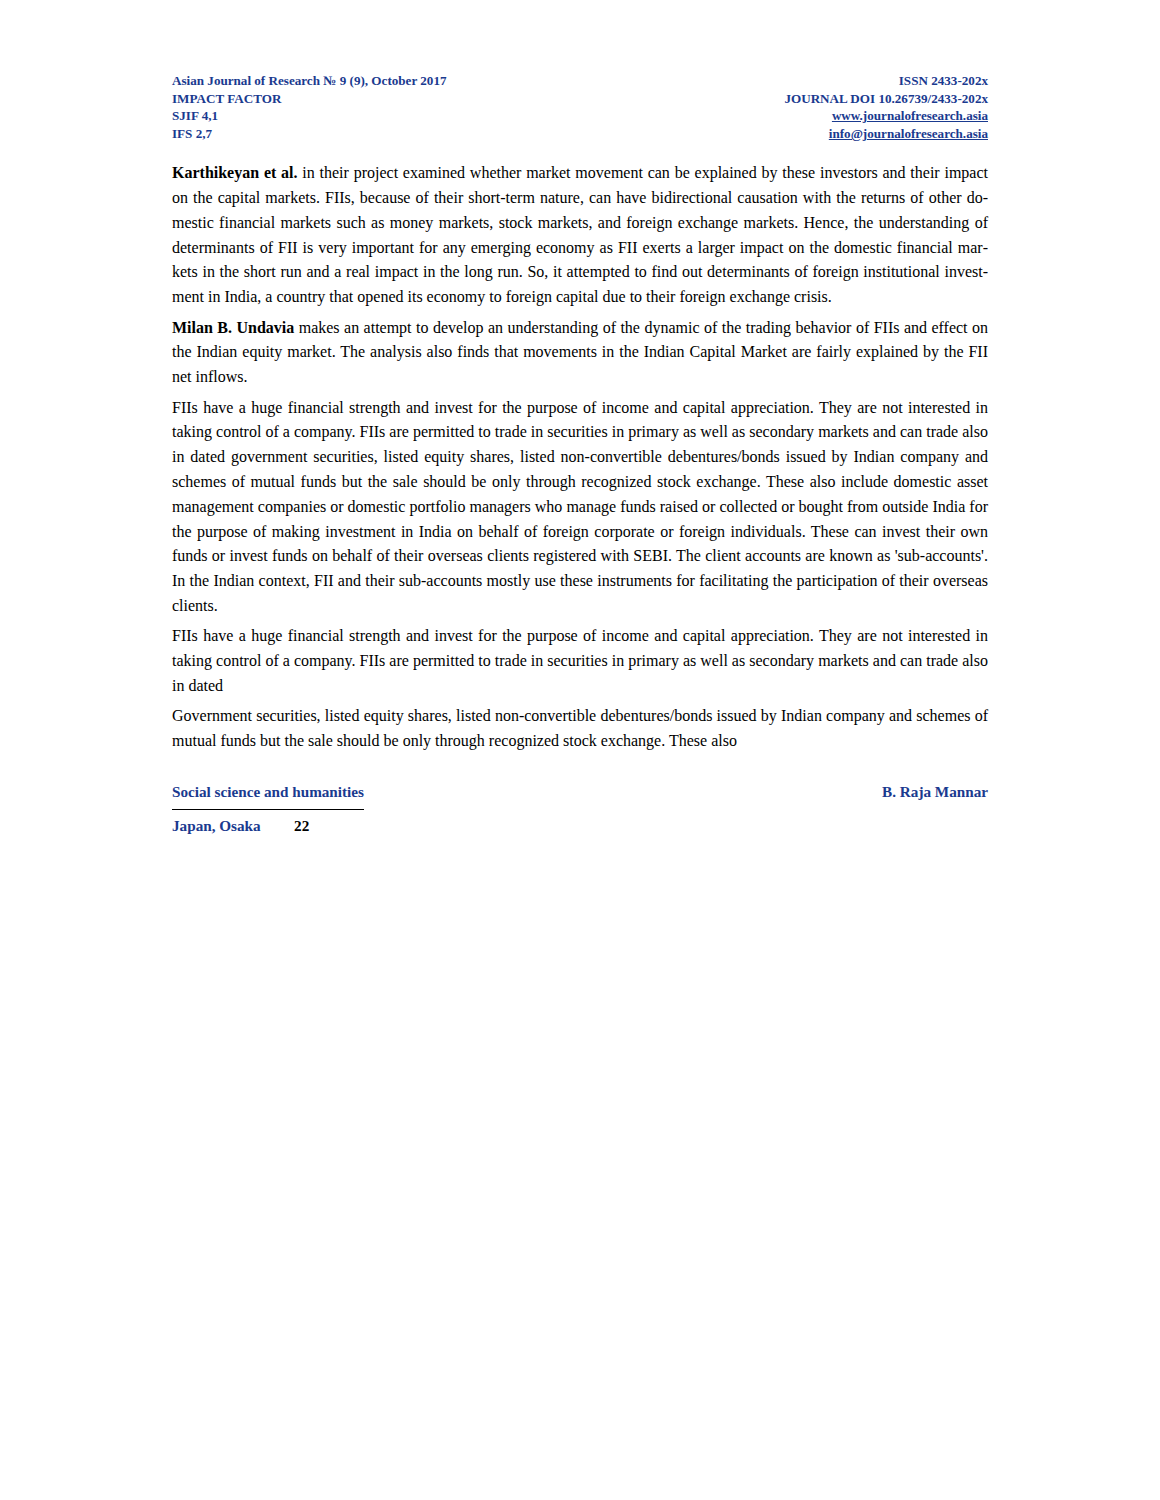Asian Journal of Research № 9 (9), October 2017
IMPACT FACTOR
SJIF 4,1
IFS 2,7
ISSN 2433-202x
JOURNAL DOI 10.26739/2433-202x
www.journalofresearch.asia
info@journalofresearch.asia
Karthikeyan et al. in their project examined whether market movement can be explained by these investors and their impact on the capital markets. FIIs, because of their short-term nature, can have bidirectional causation with the returns of other domestic financial markets such as money markets, stock markets, and foreign exchange markets. Hence, the understanding of determinants of FII is very important for any emerging economy as FII exerts a larger impact on the domestic financial markets in the short run and a real impact in the long run. So, it attempted to find out determinants of foreign institutional investment in India, a country that opened its economy to foreign capital due to their foreign exchange crisis.
Milan B. Undavia makes an attempt to develop an understanding of the dynamic of the trading behavior of FIIs and effect on the Indian equity market. The analysis also finds that movements in the Indian Capital Market are fairly explained by the FII net inflows.
FIIs have a huge financial strength and invest for the purpose of income and capital appreciation. They are not interested in taking control of a company. FIIs are permitted to trade in securities in primary as well as secondary markets and can trade also in dated government securities, listed equity shares, listed non-convertible debentures/bonds issued by Indian company and schemes of mutual funds but the sale should be only through recognized stock exchange. These also include domestic asset management companies or domestic portfolio managers who manage funds raised or collected or bought from outside India for the purpose of making investment in India on behalf of foreign corporate or foreign individuals. These can invest their own funds or invest funds on behalf of their overseas clients registered with SEBI. The client accounts are known as 'sub-accounts'. In the Indian context, FII and their sub-accounts mostly use these instruments for facilitating the participation of their overseas clients.
FIIs have a huge financial strength and invest for the purpose of income and capital appreciation. They are not interested in taking control of a company. FIIs are permitted to trade in securities in primary as well as secondary markets and can trade also in dated
Government securities, listed equity shares, listed non-convertible debentures/bonds issued by Indian company and schemes of mutual funds but the sale should be only through recognized stock exchange. These also
Social science and humanities B. Raja Mannar
Japan, Osaka 22